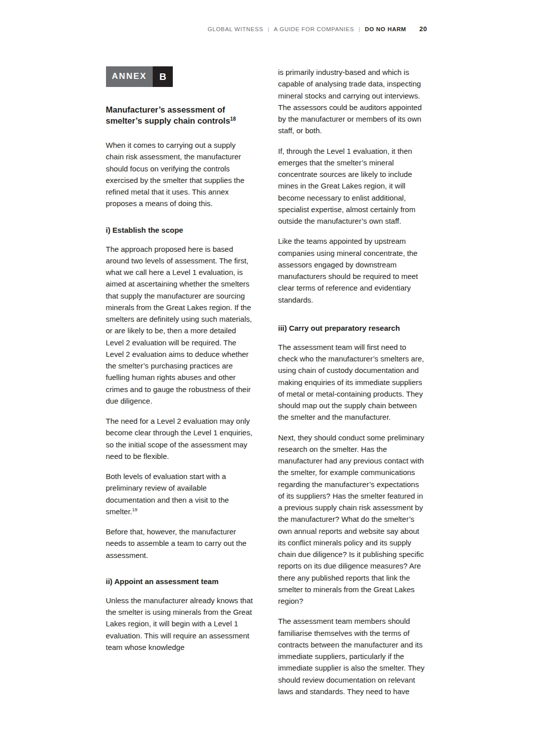GLOBAL WITNESS | A GUIDE FOR COMPANIES | DO NO HARM 20
ANNEX B
Manufacturer’s assessment of
smelter’s supply chain controls18
When it comes to carrying out a supply chain risk assessment, the manufacturer should focus on verifying the controls exercised by the smelter that supplies the refined metal that it uses. This annex proposes a means of doing this.
i) Establish the scope
The approach proposed here is based around two levels of assessment. The first, what we call here a Level 1 evaluation, is aimed at ascertaining whether the smelters that supply the manufacturer are sourcing minerals from the Great Lakes region. If the smelters are definitely using such materials, or are likely to be, then a more detailed Level 2 evaluation will be required. The Level 2 evaluation aims to deduce whether the smelter’s purchasing practices are fuelling human rights abuses and other crimes and to gauge the robustness of their due diligence.
The need for a Level 2 evaluation may only become clear through the Level 1 enquiries, so the initial scope of the assessment may need to be flexible.
Both levels of evaluation start with a preliminary review of available documentation and then a visit to the smelter.19
Before that, however, the manufacturer needs to assemble a team to carry out the assessment.
ii) Appoint an assessment team
Unless the manufacturer already knows that the smelter is using minerals from the Great Lakes region, it will begin with a Level 1 evaluation. This will require an assessment team whose knowledge
is primarily industry-based and which is capable of analysing trade data, inspecting mineral stocks and carrying out interviews. The assessors could be auditors appointed by the manufacturer or members of its own staff, or both.
If, through the Level 1 evaluation, it then emerges that the smelter’s mineral concentrate sources are likely to include mines in the Great Lakes region, it will become necessary to enlist additional, specialist expertise, almost certainly from outside the manufacturer’s own staff.
Like the teams appointed by upstream companies using mineral concentrate, the assessors engaged by downstream manufacturers should be required to meet clear terms of reference and evidentiary standards.
iii) Carry out preparatory research
The assessment team will first need to check who the manufacturer’s smelters are, using chain of custody documentation and making enquiries of its immediate suppliers of metal or metal-containing products. They should map out the supply chain between the smelter and the manufacturer.
Next, they should conduct some preliminary research on the smelter. Has the manufacturer had any previous contact with the smelter, for example communications regarding the manufacturer’s expectations of its suppliers? Has the smelter featured in a previous supply chain risk assessment by the manufacturer? What do the smelter’s own annual reports and website say about its conflict minerals policy and its supply chain due diligence? Is it publishing specific reports on its due diligence measures? Are there any published reports that link the smelter to minerals from the Great Lakes region?
The assessment team members should familiarise themselves with the terms of contracts between the manufacturer and its immediate suppliers, particularly if the immediate supplier is also the smelter. They should review documentation on relevant laws and standards. They need to have